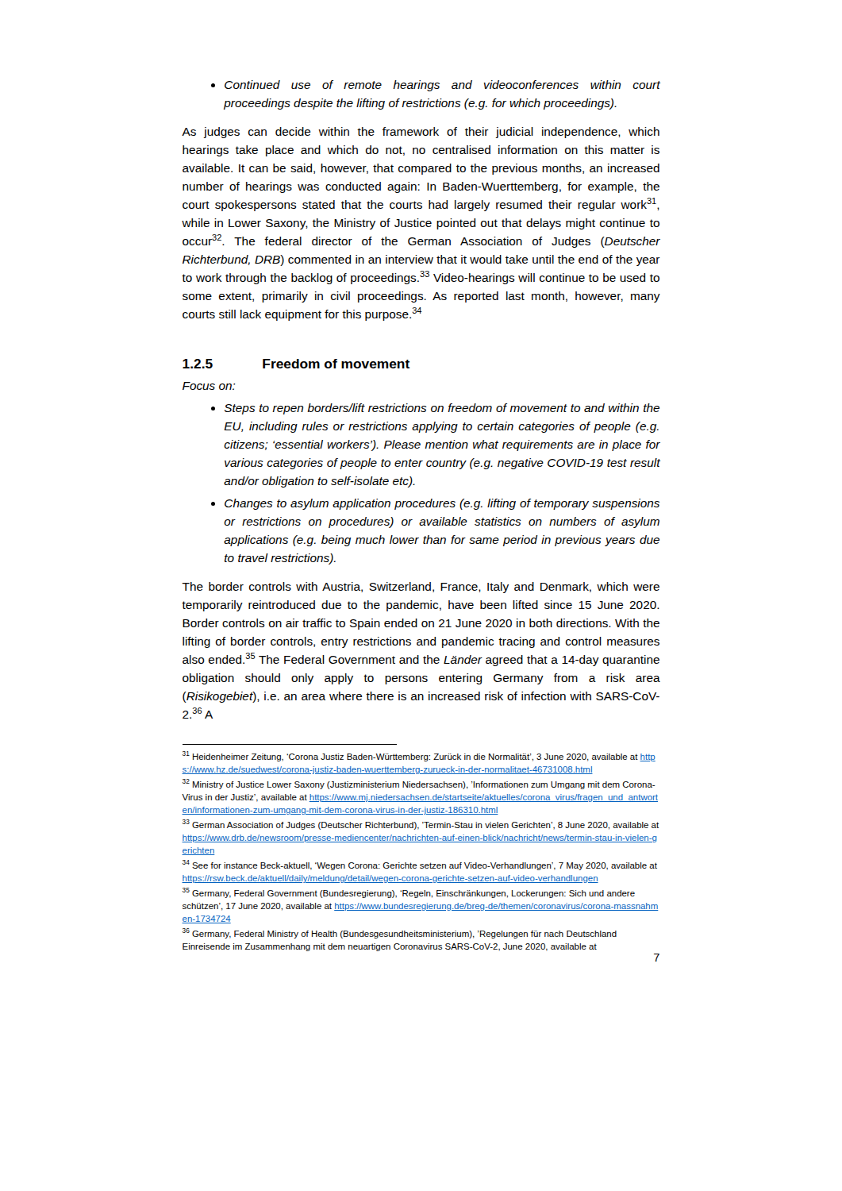Continued use of remote hearings and videoconferences within court proceedings despite the lifting of restrictions (e.g. for which proceedings).
As judges can decide within the framework of their judicial independence, which hearings take place and which do not, no centralised information on this matter is available. It can be said, however, that compared to the previous months, an increased number of hearings was conducted again: In Baden-Wuerttemberg, for example, the court spokespersons stated that the courts had largely resumed their regular work31, while in Lower Saxony, the Ministry of Justice pointed out that delays might continue to occur32. The federal director of the German Association of Judges (Deutscher Richterbund, DRB) commented in an interview that it would take until the end of the year to work through the backlog of proceedings.33 Video-hearings will continue to be used to some extent, primarily in civil proceedings. As reported last month, however, many courts still lack equipment for this purpose.34
1.2.5 Freedom of movement
Focus on:
Steps to repen borders/lift restrictions on freedom of movement to and within the EU, including rules or restrictions applying to certain categories of people (e.g. citizens; ‘essential workers’). Please mention what requirements are in place for various categories of people to enter country (e.g. negative COVID-19 test result and/or obligation to self-isolate etc).
Changes to asylum application procedures (e.g. lifting of temporary suspensions or restrictions on procedures) or available statistics on numbers of asylum applications (e.g. being much lower than for same period in previous years due to travel restrictions).
The border controls with Austria, Switzerland, France, Italy and Denmark, which were temporarily reintroduced due to the pandemic, have been lifted since 15 June 2020. Border controls on air traffic to Spain ended on 21 June 2020 in both directions. With the lifting of border controls, entry restrictions and pandemic tracing and control measures also ended.35 The Federal Government and the Länder agreed that a 14-day quarantine obligation should only apply to persons entering Germany from a risk area (Risikogebiet), i.e. an area where there is an increased risk of infection with SARS-CoV-2.36 A
31 Heidenheimer Zeitung, ‘Corona Justiz Baden-Württemberg: Zurück in die Normalität’, 3 June 2020, available at https://www.hz.de/suedwest/corona-justiz-baden-wuerttemberg-zurueck-in-der-normalitaet-46731008.html
32 Ministry of Justice Lower Saxony (Justizministerium Niedersachsen), ’Informationen zum Umgang mit dem Corona-Virus in der Justiz’, available at https://www.mj.niedersachsen.de/startseite/aktuelles/corona_virus/fragen_und_antworten/informationen-zum-umgang-mit-dem-corona-virus-in-der-justiz-186310.html
33 German Association of Judges (Deutscher Richterbund), ’Termin-Stau in vielen Gerichten’, 8 June 2020, available at https://www.drb.de/newsroom/presse-mediencenter/nachrichten-auf-einen-blick/nachricht/news/termin-stau-in-vielen-gerichten
34 See for instance Beck-aktuell, ‘Wegen Corona: Gerichte setzen auf Video-Verhandlungen’, 7 May 2020, available at https://rsw.beck.de/aktuell/daily/meldung/detail/wegen-corona-gerichte-setzen-auf-video-verhandlungen
35 Germany, Federal Government (Bundesregierung), ‘Regeln, Einschränkungen, Lockerungen: Sich und andere schützen’, 17 June 2020, available at https://www.bundesregierung.de/breg-de/themen/coronavirus/corona-massnahmen-1734724
36 Germany, Federal Ministry of Health (Bundesgesundheitsministerium), ’Regelungen für nach Deutschland Einreisende im Zusammenhang mit dem neuartigen Coronavirus SARS-CoV-2, June 2020, available at
7